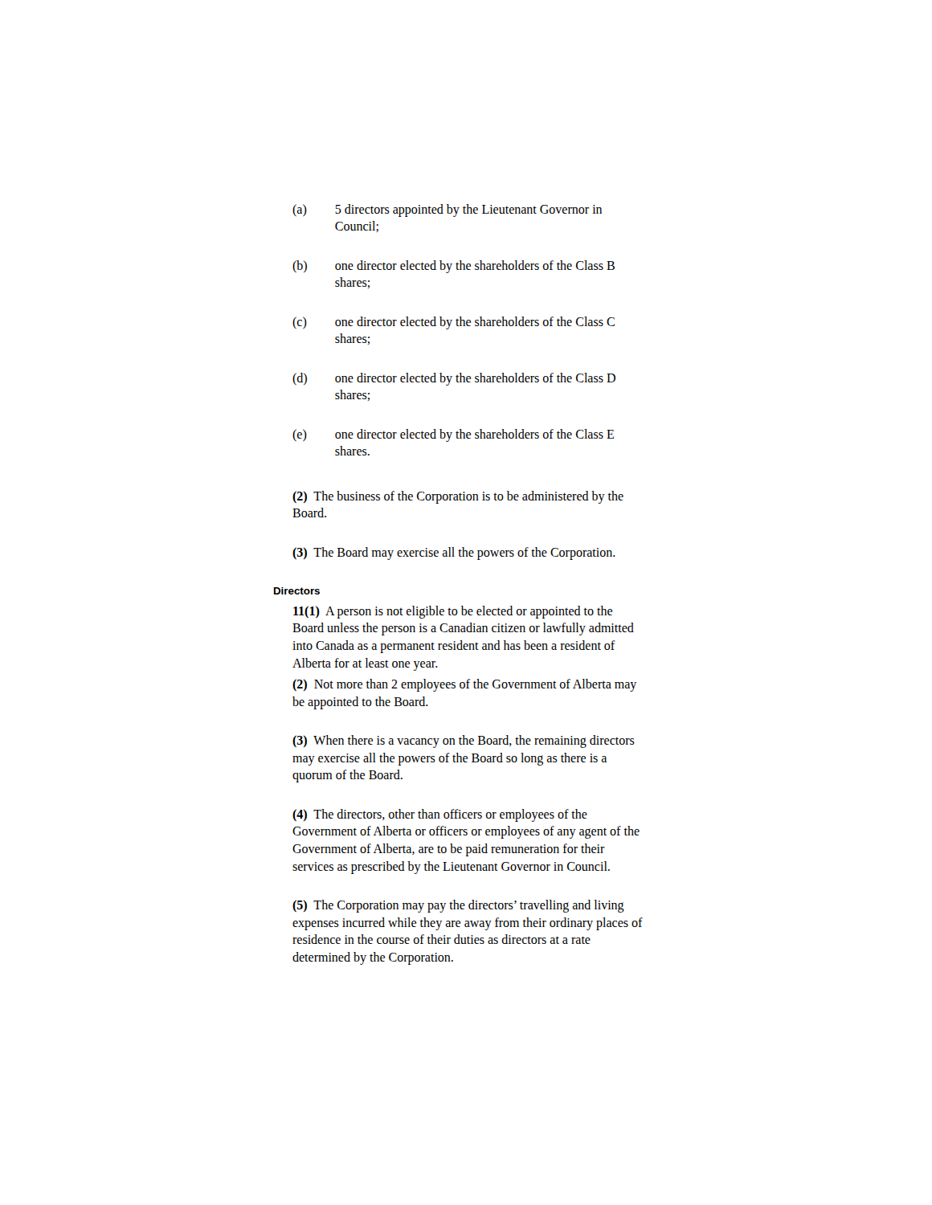(a) 5 directors appointed by the Lieutenant Governor in Council;
(b) one director elected by the shareholders of the Class B shares;
(c) one director elected by the shareholders of the Class C shares;
(d) one director elected by the shareholders of the Class D shares;
(e) one director elected by the shareholders of the Class E shares.
(2) The business of the Corporation is to be administered by the Board.
(3) The Board may exercise all the powers of the Corporation.
Directors
11(1) A person is not eligible to be elected or appointed to the Board unless the person is a Canadian citizen or lawfully admitted into Canada as a permanent resident and has been a resident of Alberta for at least one year.
(2) Not more than 2 employees of the Government of Alberta may be appointed to the Board.
(3) When there is a vacancy on the Board, the remaining directors may exercise all the powers of the Board so long as there is a quorum of the Board.
(4) The directors, other than officers or employees of the Government of Alberta or officers or employees of any agent of the Government of Alberta, are to be paid remuneration for their services as prescribed by the Lieutenant Governor in Council.
(5) The Corporation may pay the directors’ travelling and living expenses incurred while they are away from their ordinary places of residence in the course of their duties as directors at a rate determined by the Corporation.